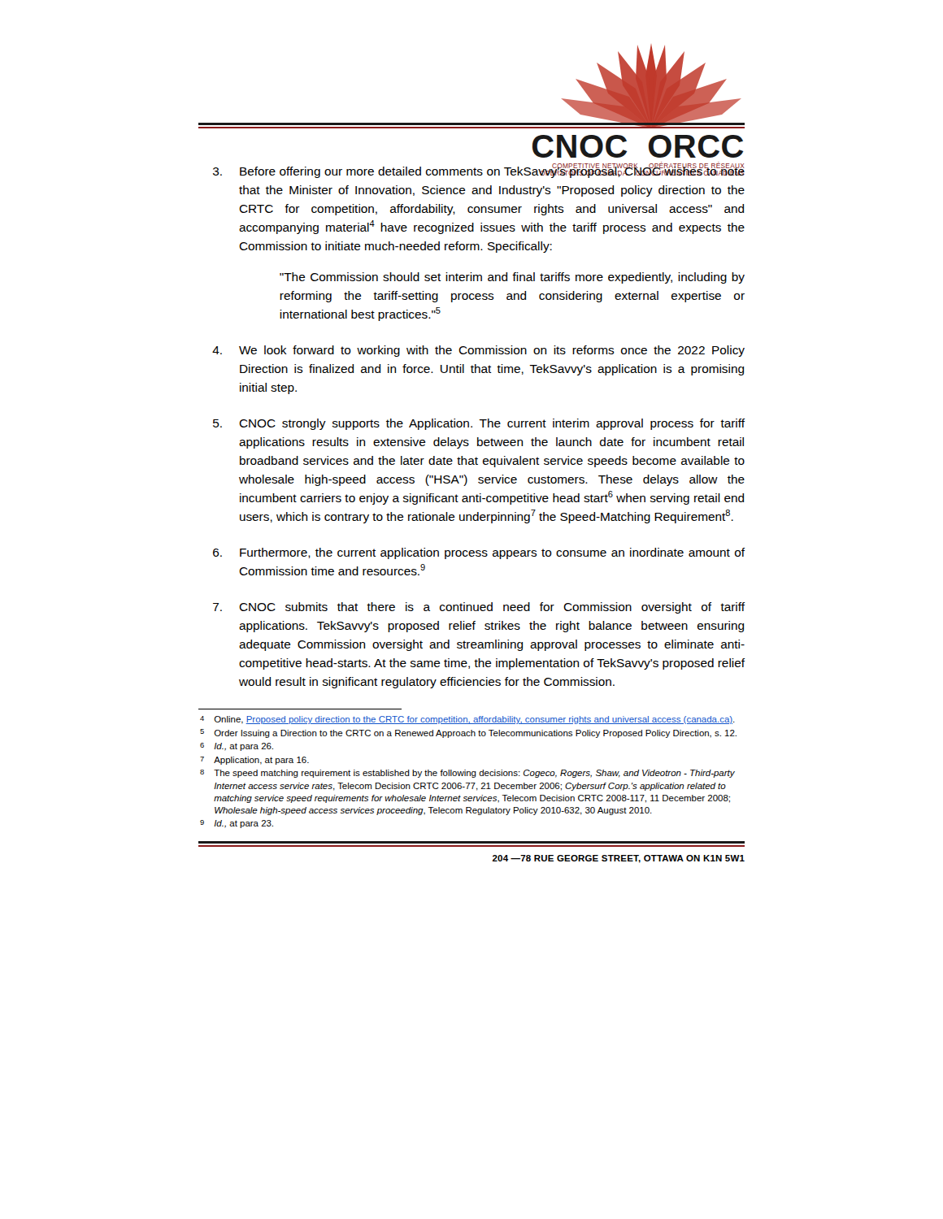CNOC ORCC
COMPETITIVE NETWORK OPÉRATEURS DE RÉSEAUX
OPERATORS OF CANADA CONCURRENTIELS CANADIENS
Before offering our more detailed comments on TekSavvy's proposal, CNOC wishes to note that the Minister of Innovation, Science and Industry's "Proposed policy direction to the CRTC for competition, affordability, consumer rights and universal access" and accompanying material4 have recognized issues with the tariff process and expects the Commission to initiate much-needed reform. Specifically:
"The Commission should set interim and final tariffs more expediently, including by reforming the tariff-setting process and considering external expertise or international best practices."5
We look forward to working with the Commission on its reforms once the 2022 Policy Direction is finalized and in force. Until that time, TekSavvy's application is a promising initial step.
CNOC strongly supports the Application. The current interim approval process for tariff applications results in extensive delays between the launch date for incumbent retail broadband services and the later date that equivalent service speeds become available to wholesale high-speed access ("HSA") service customers. These delays allow the incumbent carriers to enjoy a significant anti-competitive head start6 when serving retail end users, which is contrary to the rationale underpinning7 the Speed-Matching Requirement8.
Furthermore, the current application process appears to consume an inordinate amount of Commission time and resources.9
CNOC submits that there is a continued need for Commission oversight of tariff applications. TekSavvy's proposed relief strikes the right balance between ensuring adequate Commission oversight and streamlining approval processes to eliminate anti-competitive head-starts. At the same time, the implementation of TekSavvy's proposed relief would result in significant regulatory efficiencies for the Commission.
Online, Proposed policy direction to the CRTC for competition, affordability, consumer rights and universal access (canada.ca).
Order Issuing a Direction to the CRTC on a Renewed Approach to Telecommunications Policy Proposed Policy Direction, s. 12.
Id., at para 26.
Application, at para 16.
The speed matching requirement is established by the following decisions: Cogeco, Rogers, Shaw, and Videotron - Third-party Internet access service rates, Telecom Decision CRTC 2006-77, 21 December 2006; Cybersurf Corp.'s application related to matching service speed requirements for wholesale Internet services, Telecom Decision CRTC 2008-117, 11 December 2008; Wholesale high-speed access services proceeding, Telecom Regulatory Policy 2010-632, 30 August 2010.
Id., at para 23.
204 —78 RUE GEORGE STREET, OTTAWA ON K1N 5W1